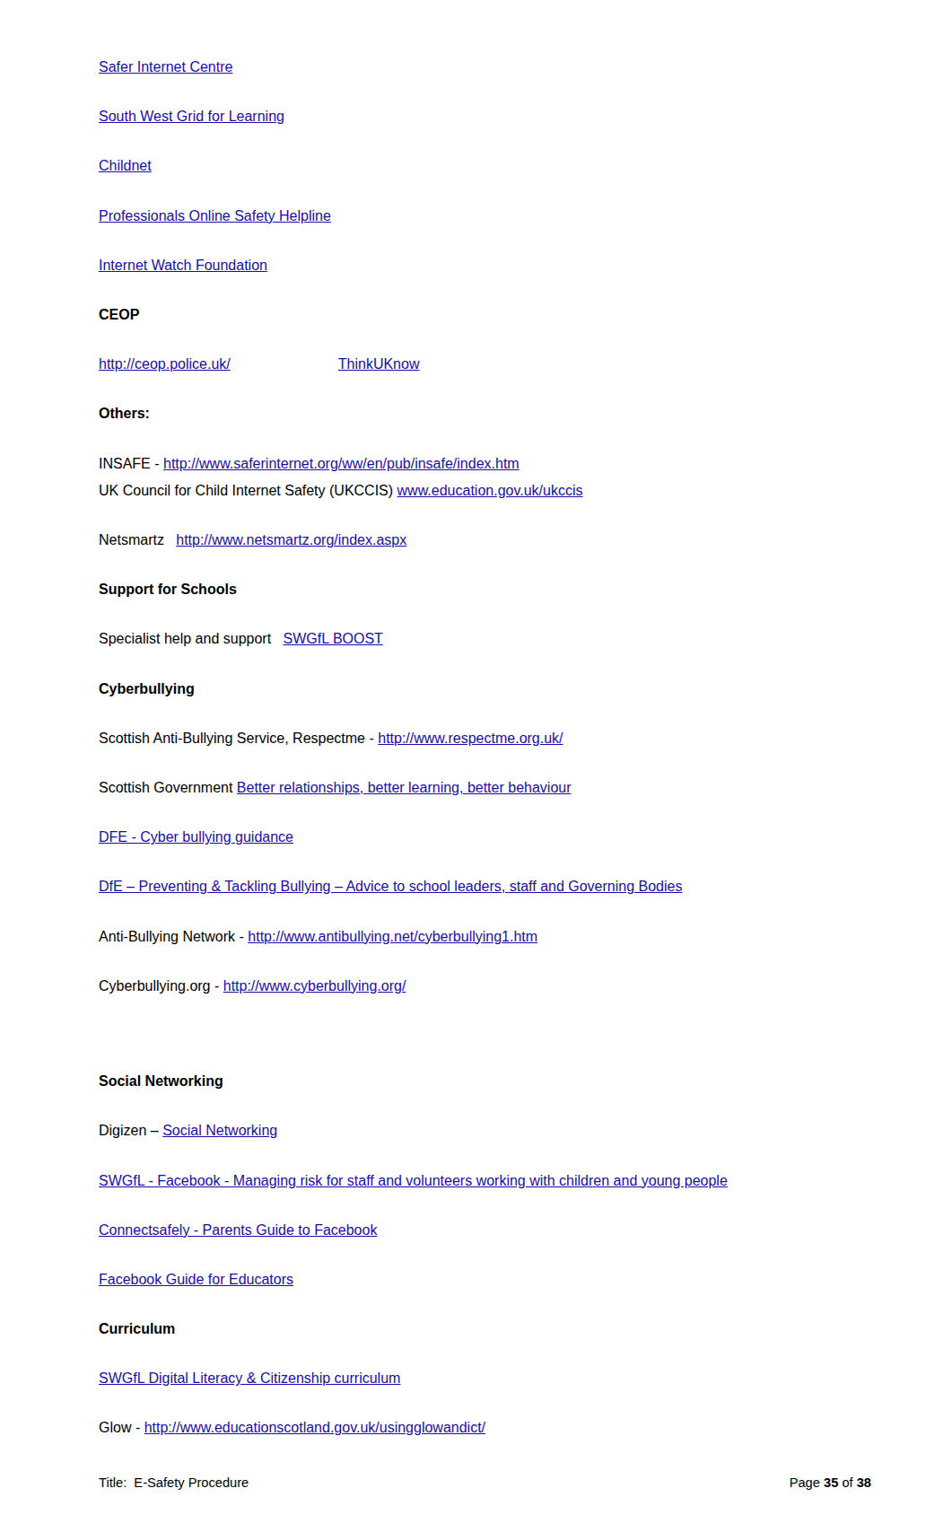Safer Internet Centre
South West Grid for Learning
Childnet
Professionals Online Safety Helpline
Internet Watch Foundation
CEOP
http://ceop.police.uk/ ThinkUKnow
Others:
INSAFE - http://www.saferinternet.org/ww/en/pub/insafe/index.htm
UK Council for Child Internet Safety (UKCCIS) www.education.gov.uk/ukccis
Netsmartz http://www.netsmartz.org/index.aspx
Support for Schools
Specialist help and support SWGfL BOOST
Cyberbullying
Scottish Anti-Bullying Service, Respectme - http://www.respectme.org.uk/
Scottish Government Better relationships, better learning, better behaviour
DFE - Cyber bullying guidance
DfE – Preventing & Tackling Bullying – Advice to school leaders, staff and Governing Bodies
Anti-Bullying Network - http://www.antibullying.net/cyberbullying1.htm
Cyberbullying.org - http://www.cyberbullying.org/
Social Networking
Digizen – Social Networking
SWGfL - Facebook - Managing risk for staff and volunteers working with children and young people
Connectsafely - Parents Guide to Facebook
Facebook Guide for Educators
Curriculum
SWGfL Digital Literacy & Citizenship curriculum
Glow - http://www.educationscotland.gov.uk/usingglowandict/
Title: E-Safety Procedure Page 35 of 38